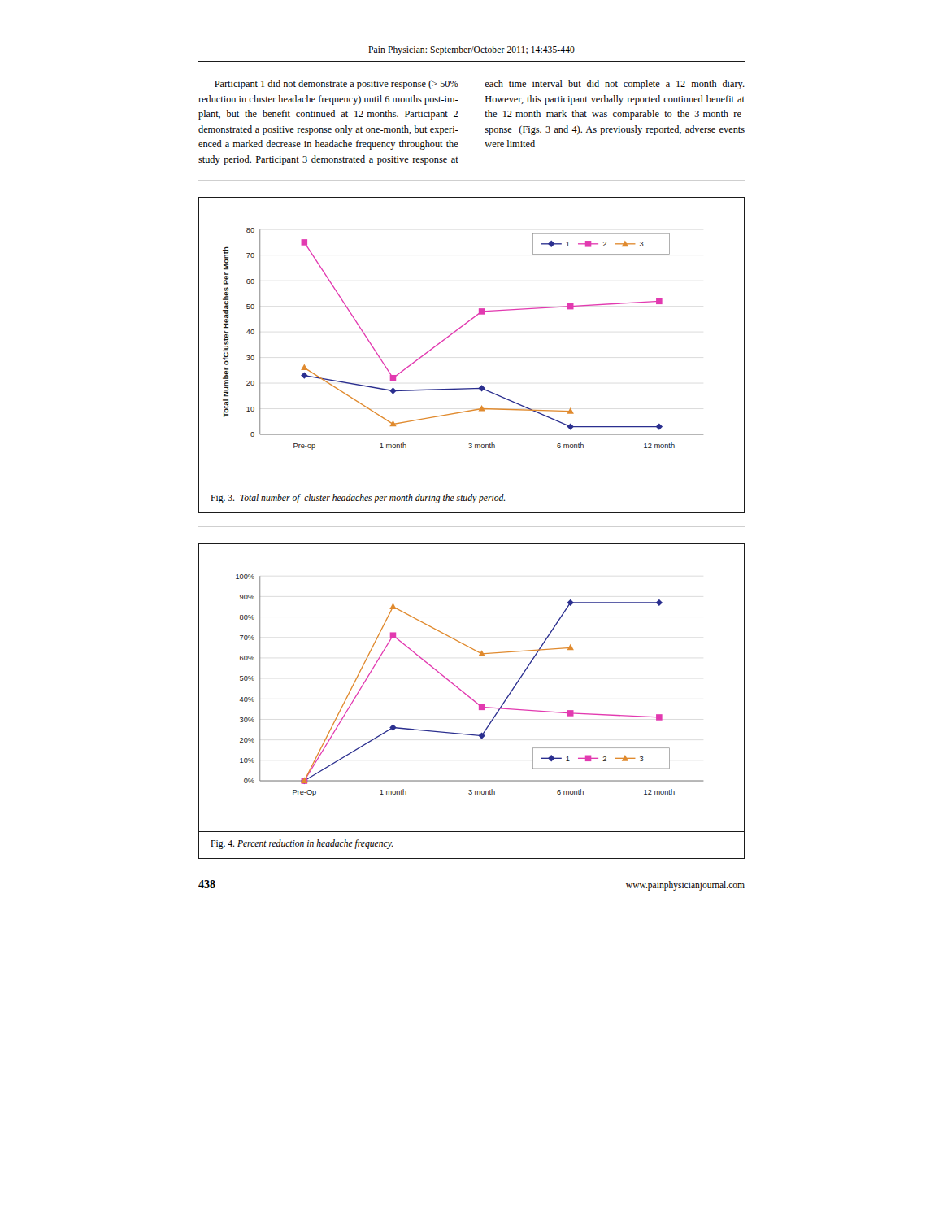Pain Physician: September/October 2011; 14:435-440
Participant 1 did not demonstrate a positive response (> 50% reduction in cluster headache frequency) until 6 months post-implant, but the benefit continued at 12-months. Participant 2 demonstrated a positive response only at one-month, but experienced a marked decrease in headache frequency throughout the study period. Participant 3 demonstrated a positive response at each time interval but did not complete a 12 month diary. However, this participant verbally reported continued benefit at the 12-month mark that was comparable to the 3-month response (Figs. 3 and 4). As previously reported, adverse events were limited
0 10 20 30 40 50 60 70 80 Total Number ofCluster Headaches Per Month Pre-op 1 month 3 month 6 month 12 month 1 2 3
Fig. 3. Total number of cluster headaches per month during the study period.
0% 10% 20% 30% 40% 50% 60% 70% 80% 90% 100% Pre-Op 1 month 3 month 6 month 12 month 1 2 3
Fig. 4. Percent reduction in headache frequency.
438
www.painphysicianjournal.com